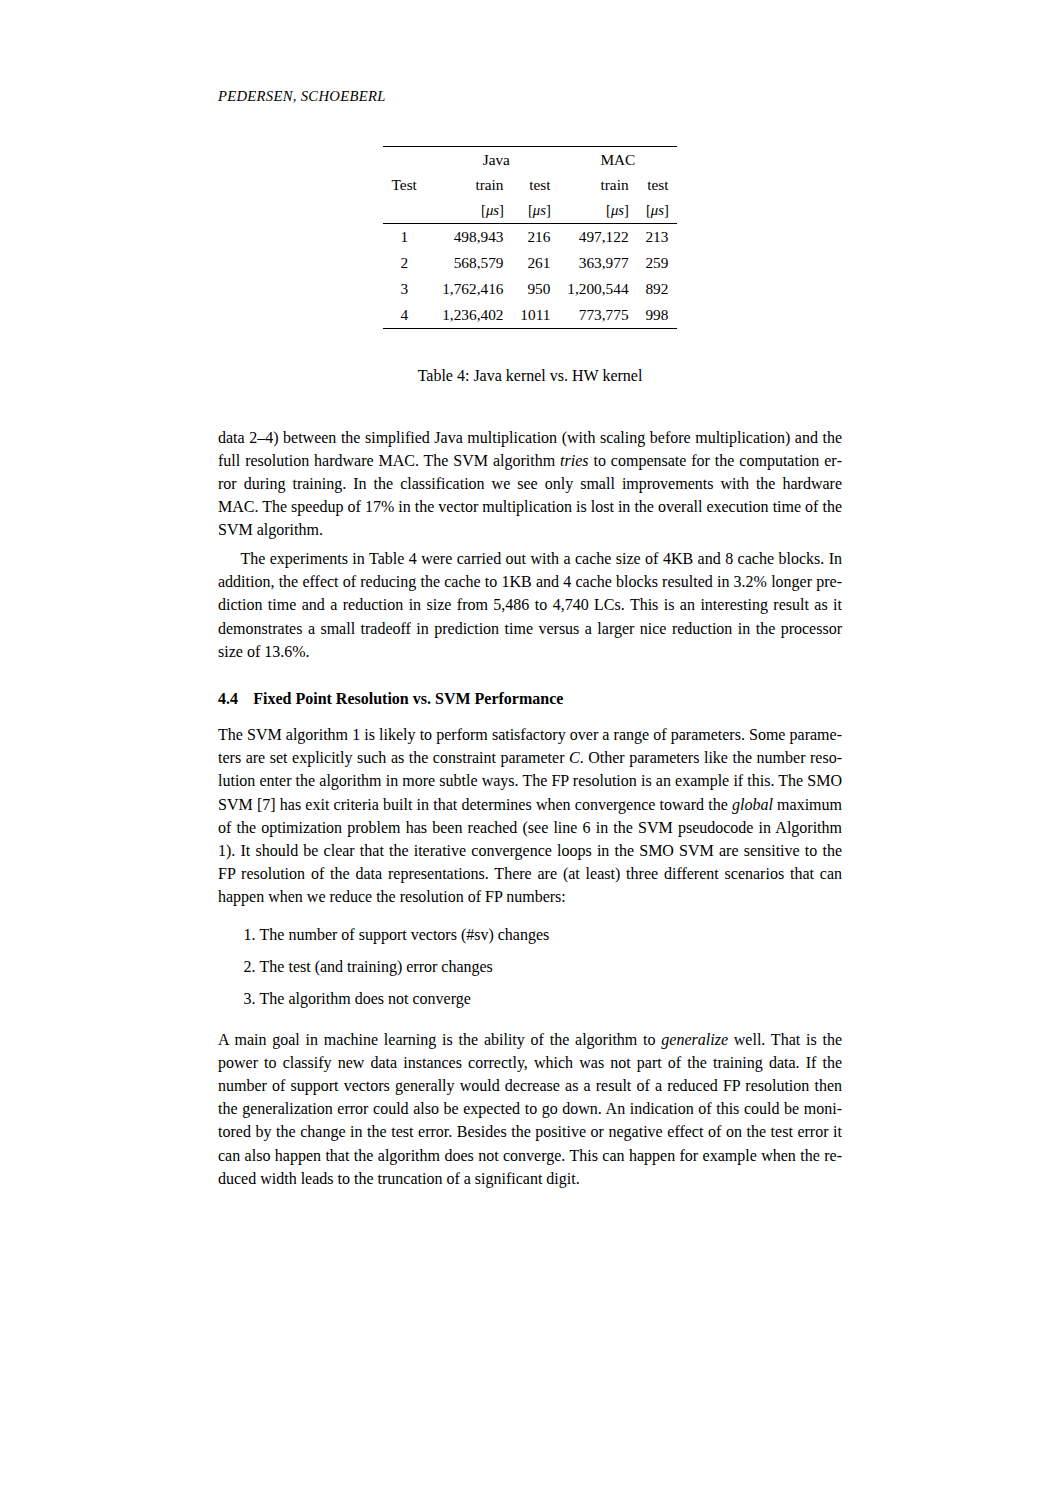PEDERSEN, SCHOEBERL
| | Java | MAC |
| --- | --- | --- |
| Test | train | test | train | test |
| | [ μs ] | [ μs ] | [ μs ] | [ μs ] |
| 1 | 498,943 | 216 | 497,122 | 213 |
| 2 | 568,579 | 261 | 363,977 | 259 |
| 3 | 1,762,416 | 950 | 1,200,544 | 892 |
| 4 | 1,236,402 | 1011 | 773,775 | 998 |
Table 4: Java kernel vs. HW kernel
data 2–4) between the simplified Java multiplication (with scaling before multiplication) and the full resolution hardware MAC. The SVM algorithm tries to compensate for the computation error during training. In the classification we see only small improvements with the hardware MAC. The speedup of 17% in the vector multiplication is lost in the overall execution time of the SVM algorithm.
The experiments in Table 4 were carried out with a cache size of 4KB and 8 cache blocks. In addition, the effect of reducing the cache to 1KB and 4 cache blocks resulted in 3.2% longer prediction time and a reduction in size from 5,486 to 4,740 LCs. This is an interesting result as it demonstrates a small tradeoff in prediction time versus a larger nice reduction in the processor size of 13.6%.
4.4 Fixed Point Resolution vs. SVM Performance
The SVM algorithm 1 is likely to perform satisfactory over a range of parameters. Some parameters are set explicitly such as the constraint parameter C. Other parameters like the number resolution enter the algorithm in more subtle ways. The FP resolution is an example if this. The SMO SVM [7] has exit criteria built in that determines when convergence toward the global maximum of the optimization problem has been reached (see line 6 in the SVM pseudocode in Algorithm 1). It should be clear that the iterative convergence loops in the SMO SVM are sensitive to the FP resolution of the data representations. There are (at least) three different scenarios that can happen when we reduce the resolution of FP numbers:
The number of support vectors (#sv) changes
The test (and training) error changes
The algorithm does not converge
A main goal in machine learning is the ability of the algorithm to generalize well. That is the power to classify new data instances correctly, which was not part of the training data. If the number of support vectors generally would decrease as a result of a reduced FP resolution then the generalization error could also be expected to go down. An indication of this could be monitored by the change in the test error. Besides the positive or negative effect of on the test error it can also happen that the algorithm does not converge. This can happen for example when the reduced width leads to the truncation of a significant digit.